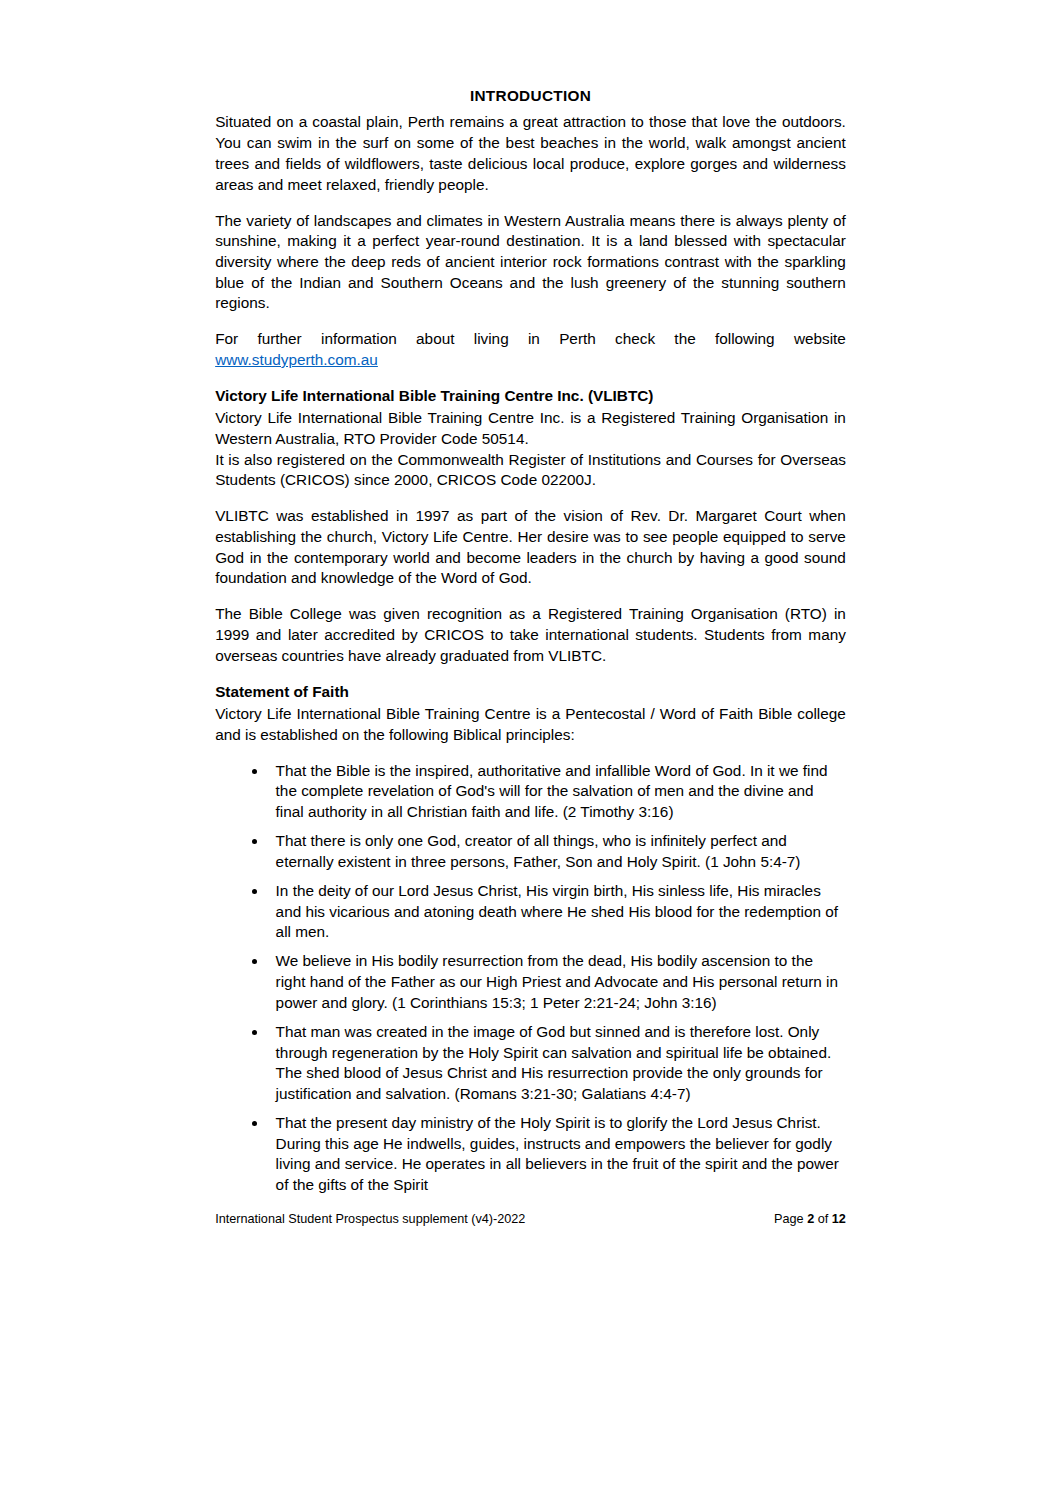INTRODUCTION
Situated on a coastal plain, Perth remains a great attraction to those that love the outdoors. You can swim in the surf on some of the best beaches in the world, walk amongst ancient trees and fields of wildflowers, taste delicious local produce, explore gorges and wilderness areas and meet relaxed, friendly people.
The variety of landscapes and climates in Western Australia means there is always plenty of sunshine, making it a perfect year-round destination. It is a land blessed with spectacular diversity where the deep reds of ancient interior rock formations contrast with the sparkling blue of the Indian and Southern Oceans and the lush greenery of the stunning southern regions.
For further information about living in Perth check the following website www.studyperth.com.au
Victory Life International Bible Training Centre Inc. (VLIBTC)
Victory Life International Bible Training Centre Inc. is a Registered Training Organisation in Western Australia, RTO Provider Code 50514.
It is also registered on the Commonwealth Register of Institutions and Courses for Overseas Students (CRICOS) since 2000, CRICOS Code 02200J.
VLIBTC was established in 1997 as part of the vision of Rev. Dr. Margaret Court when establishing the church, Victory Life Centre. Her desire was to see people equipped to serve God in the contemporary world and become leaders in the church by having a good sound foundation and knowledge of the Word of God.
The Bible College was given recognition as a Registered Training Organisation (RTO) in 1999 and later accredited by CRICOS to take international students. Students from many overseas countries have already graduated from VLIBTC.
Statement of Faith
Victory Life International Bible Training Centre is a Pentecostal / Word of Faith Bible college and is established on the following Biblical principles:
That the Bible is the inspired, authoritative and infallible Word of God. In it we find the complete revelation of God's will for the salvation of men and the divine and final authority in all Christian faith and life. (2 Timothy 3:16)
That there is only one God, creator of all things, who is infinitely perfect and eternally existent in three persons, Father, Son and Holy Spirit. (1 John 5:4-7)
In the deity of our Lord Jesus Christ, His virgin birth, His sinless life, His miracles and his vicarious and atoning death where He shed His blood for the redemption of all men.
We believe in His bodily resurrection from the dead, His bodily ascension to the right hand of the Father as our High Priest and Advocate and His personal return in power and glory. (1 Corinthians 15:3; 1 Peter 2:21-24; John 3:16)
That man was created in the image of God but sinned and is therefore lost. Only through regeneration by the Holy Spirit can salvation and spiritual life be obtained. The shed blood of Jesus Christ and His resurrection provide the only grounds for justification and salvation. (Romans 3:21-30; Galatians 4:4-7)
That the present day ministry of the Holy Spirit is to glorify the Lord Jesus Christ. During this age He indwells, guides, instructs and empowers the believer for godly living and service. He operates in all believers in the fruit of the spirit and the power of the gifts of the Spirit
International Student Prospectus supplement (v4)-2022 Page 2 of 12